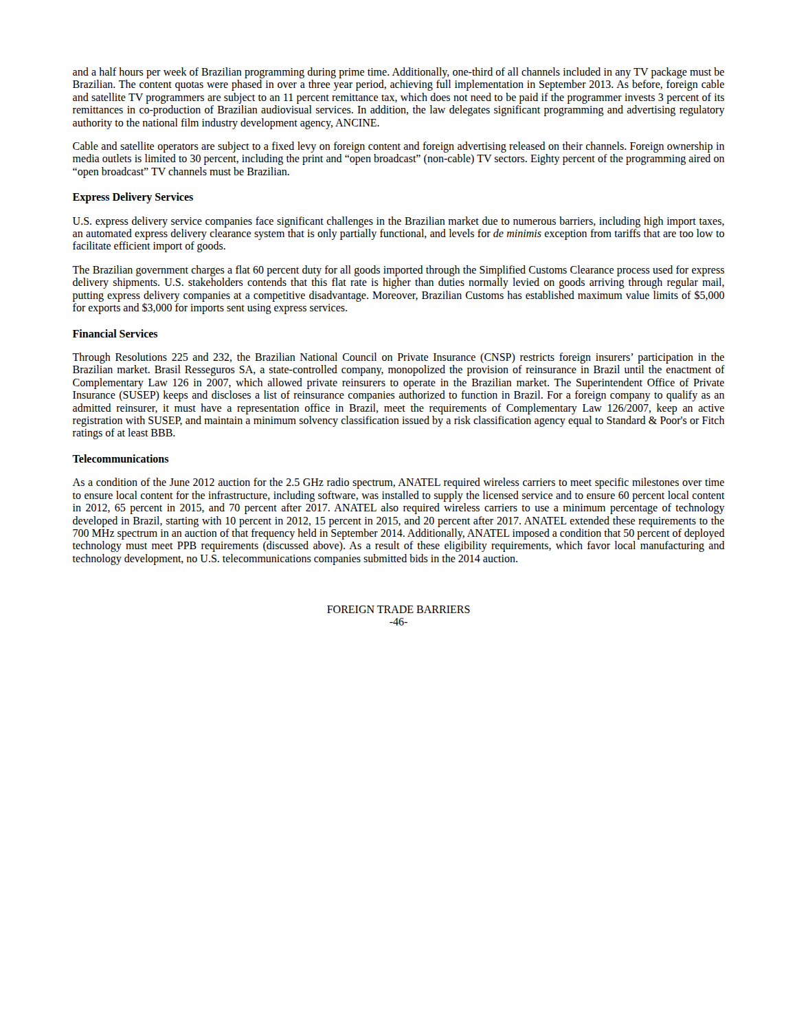and a half hours per week of Brazilian programming during prime time. Additionally, one-third of all channels included in any TV package must be Brazilian. The content quotas were phased in over a three year period, achieving full implementation in September 2013. As before, foreign cable and satellite TV programmers are subject to an 11 percent remittance tax, which does not need to be paid if the programmer invests 3 percent of its remittances in co-production of Brazilian audiovisual services. In addition, the law delegates significant programming and advertising regulatory authority to the national film industry development agency, ANCINE.
Cable and satellite operators are subject to a fixed levy on foreign content and foreign advertising released on their channels. Foreign ownership in media outlets is limited to 30 percent, including the print and “open broadcast” (non-cable) TV sectors. Eighty percent of the programming aired on “open broadcast” TV channels must be Brazilian.
Express Delivery Services
U.S. express delivery service companies face significant challenges in the Brazilian market due to numerous barriers, including high import taxes, an automated express delivery clearance system that is only partially functional, and levels for de minimis exception from tariffs that are too low to facilitate efficient import of goods.
The Brazilian government charges a flat 60 percent duty for all goods imported through the Simplified Customs Clearance process used for express delivery shipments. U.S. stakeholders contends that this flat rate is higher than duties normally levied on goods arriving through regular mail, putting express delivery companies at a competitive disadvantage. Moreover, Brazilian Customs has established maximum value limits of $5,000 for exports and $3,000 for imports sent using express services.
Financial Services
Through Resolutions 225 and 232, the Brazilian National Council on Private Insurance (CNSP) restricts foreign insurers’ participation in the Brazilian market. Brasil Resseguros SA, a state-controlled company, monopolized the provision of reinsurance in Brazil until the enactment of Complementary Law 126 in 2007, which allowed private reinsurers to operate in the Brazilian market. The Superintendent Office of Private Insurance (SUSEP) keeps and discloses a list of reinsurance companies authorized to function in Brazil. For a foreign company to qualify as an admitted reinsurer, it must have a representation office in Brazil, meet the requirements of Complementary Law 126/2007, keep an active registration with SUSEP, and maintain a minimum solvency classification issued by a risk classification agency equal to Standard & Poor's or Fitch ratings of at least BBB.
Telecommunications
As a condition of the June 2012 auction for the 2.5 GHz radio spectrum, ANATEL required wireless carriers to meet specific milestones over time to ensure local content for the infrastructure, including software, was installed to supply the licensed service and to ensure 60 percent local content in 2012, 65 percent in 2015, and 70 percent after 2017. ANATEL also required wireless carriers to use a minimum percentage of technology developed in Brazil, starting with 10 percent in 2012, 15 percent in 2015, and 20 percent after 2017. ANATEL extended these requirements to the 700 MHz spectrum in an auction of that frequency held in September 2014. Additionally, ANATEL imposed a condition that 50 percent of deployed technology must meet PPB requirements (discussed above). As a result of these eligibility requirements, which favor local manufacturing and technology development, no U.S. telecommunications companies submitted bids in the 2014 auction.
FOREIGN TRADE BARRIERS -46-